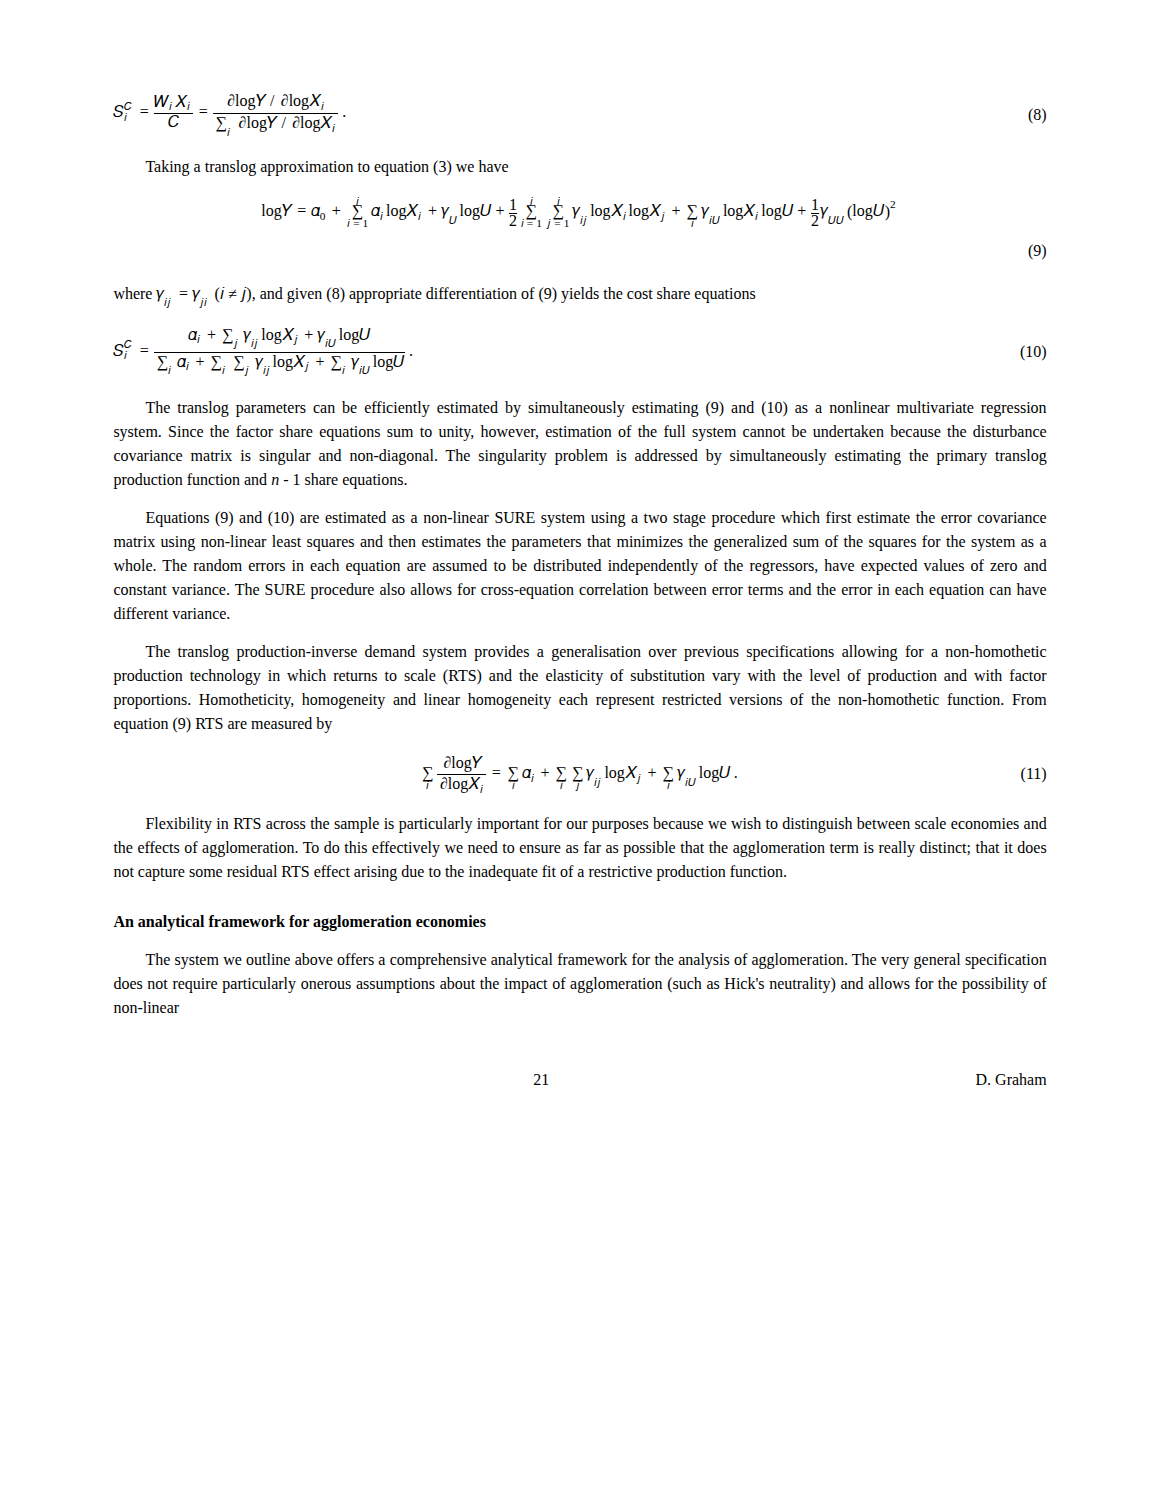SiC = WiXi C = ∂logY/∂logXi ∑i∂logY/∂logXi .
(8)
Taking a translog approximation to equation (3) we have
logY = α0 + ∑i=1i αilogXi + γUlogU + 12 ∑i=1i ∑j=1i γij logXi logXj + ∑i γiU logXi logU + 12 γUU (logU)2
(9)
where γij=γji (i≠j), and given (8) appropriate differentiation of (9) yields the cost share equations
SiC = αi + ∑j γij logXj + γiU logU ∑i αi + ∑i ∑j γij logXj + ∑i γiU logU .
(10)
The translog parameters can be efficiently estimated by simultaneously estimating (9) and (10) as a nonlinear multivariate regression system. Since the factor share equations sum to unity, however, estimation of the full system cannot be undertaken because the disturbance covariance matrix is singular and non-diagonal. The singularity problem is addressed by simultaneously estimating the primary translog production function and n - 1 share equations.
Equations (9) and (10) are estimated as a non-linear SURE system using a two stage procedure which first estimate the error covariance matrix using non-linear least squares and then estimates the parameters that minimizes the generalized sum of the squares for the system as a whole. The random errors in each equation are assumed to be distributed independently of the regressors, have expected values of zero and constant variance. The SURE procedure also allows for cross-equation correlation between error terms and the error in each equation can have different variance.
The translog production-inverse demand system provides a generalisation over previous specifications allowing for a non-homothetic production technology in which returns to scale (RTS) and the elasticity of substitution vary with the level of production and with factor proportions. Homotheticity, homogeneity and linear homogeneity each represent restricted versions of the non-homothetic function. From equation (9) RTS are measured by
∑i ∂logY ∂logXi = ∑i αi + ∑i ∑j γij logXj + ∑i γiU logU .
(11)
Flexibility in RTS across the sample is particularly important for our purposes because we wish to distinguish between scale economies and the effects of agglomeration. To do this effectively we need to ensure as far as possible that the agglomeration term is really distinct; that it does not capture some residual RTS effect arising due to the inadequate fit of a restrictive production function.
An analytical framework for agglomeration economies
The system we outline above offers a comprehensive analytical framework for the analysis of agglomeration. The very general specification does not require particularly onerous assumptions about the impact of agglomeration (such as Hick's neutrality) and allows for the possibility of non-linear
21 D. Graham